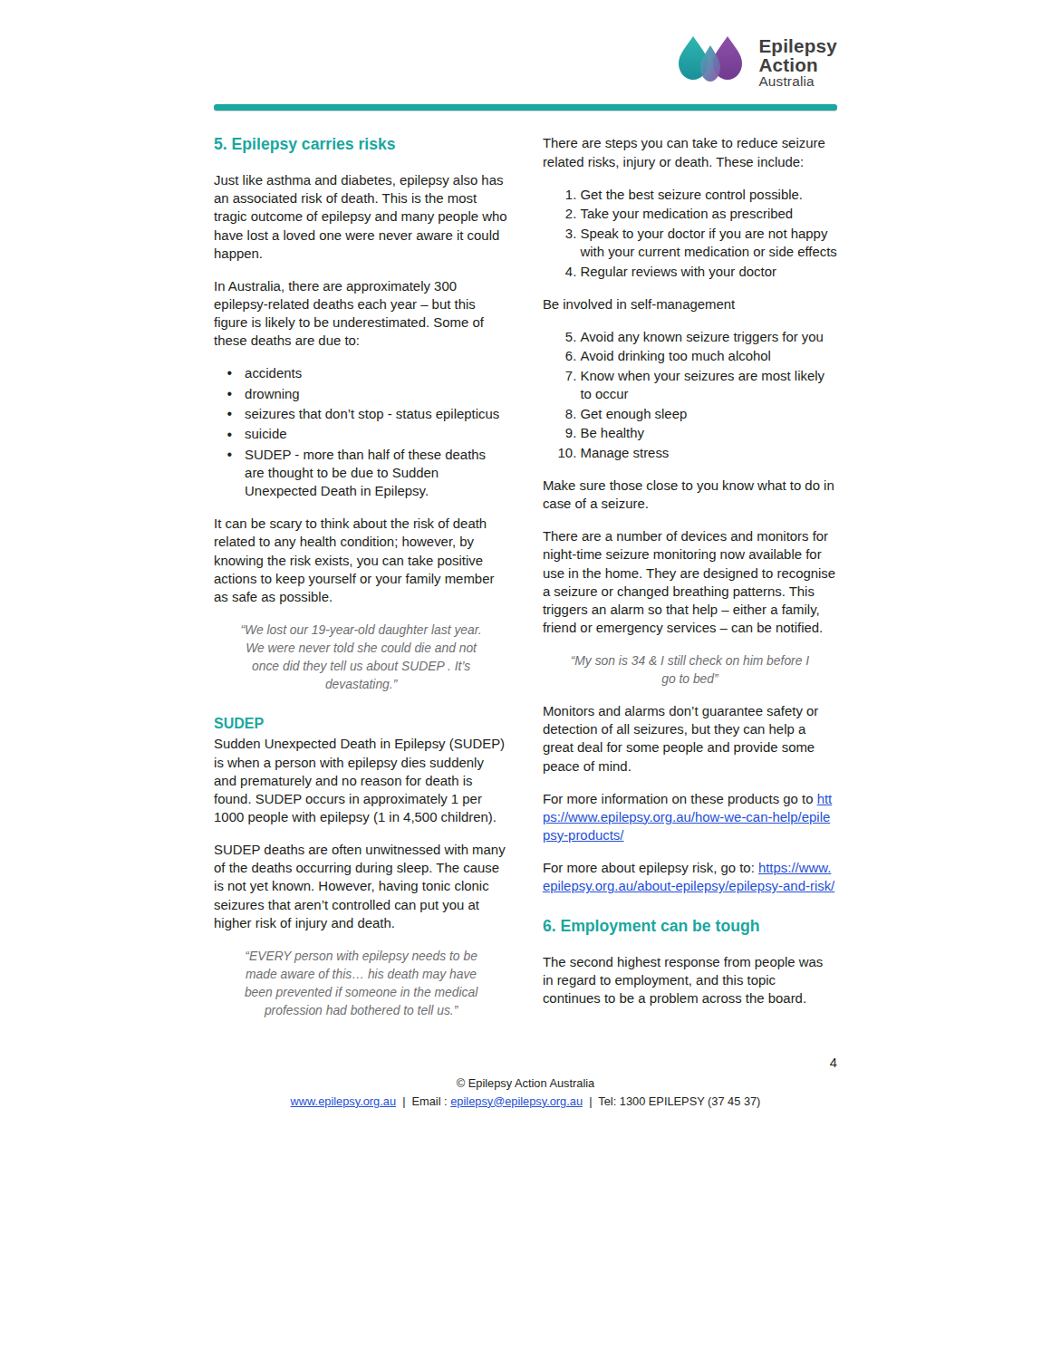Epilepsy
Action
Australia
5. Epilepsy carries risks
Just like asthma and diabetes, epilepsy also has an associated risk of death. This is the most tragic outcome of epilepsy and many people who have lost a loved one were never aware it could happen.
In Australia, there are approximately 300 epilepsy-related deaths each year – but this figure is likely to be underestimated. Some of these deaths are due to:
accidents
drowning
seizures that don’t stop - status epilepticus
suicide
SUDEP - more than half of these deaths are thought to be due to Sudden Unexpected Death in Epilepsy.
It can be scary to think about the risk of death related to any health condition; however, by knowing the risk exists, you can take positive actions to keep yourself or your family member as safe as possible.
“We lost our 19-year-old daughter last year. We were never told she could die and not once did they tell us about SUDEP . It’s devastating.”
SUDEP
Sudden Unexpected Death in Epilepsy (SUDEP) is when a person with epilepsy dies suddenly and prematurely and no reason for death is found. SUDEP occurs in approximately 1 per 1000 people with epilepsy (1 in 4,500 children).
SUDEP deaths are often unwitnessed with many of the deaths occurring during sleep. The cause is not yet known. However, having tonic clonic seizures that aren’t controlled can put you at higher risk of injury and death.
“EVERY person with epilepsy needs to be made aware of this… his death may have been prevented if someone in the medical profession had bothered to tell us.”
There are steps you can take to reduce seizure related risks, injury or death. These include:
Get the best seizure control possible.
Take your medication as prescribed
Speak to your doctor if you are not happy with your current medication or side effects
Regular reviews with your doctor
Be involved in self-management
Avoid any known seizure triggers for you
Avoid drinking too much alcohol
Know when your seizures are most likely to occur
Get enough sleep
Be healthy
Manage stress
Make sure those close to you know what to do in case of a seizure.
There are a number of devices and monitors for night-time seizure monitoring now available for use in the home. They are designed to recognise a seizure or changed breathing patterns. This triggers an alarm so that help – either a family, friend or emergency services – can be notified.
“My son is 34 & I still check on him before I go to bed”
Monitors and alarms don’t guarantee safety or detection of all seizures, but they can help a great deal for some people and provide some peace of mind.
For more information on these products go to https://www.epilepsy.org.au/how-we-can-help/epilepsy-products/
For more about epilepsy risk, go to: https://www.epilepsy.org.au/about-epilepsy/epilepsy-and-risk/
6. Employment can be tough
The second highest response from people was in regard to employment, and this topic continues to be a problem across the board.
4
© Epilepsy Action Australia
www.epilepsy.org.au | Email : epilepsy@epilepsy.org.au | Tel: 1300 EPILEPSY (37 45 37)